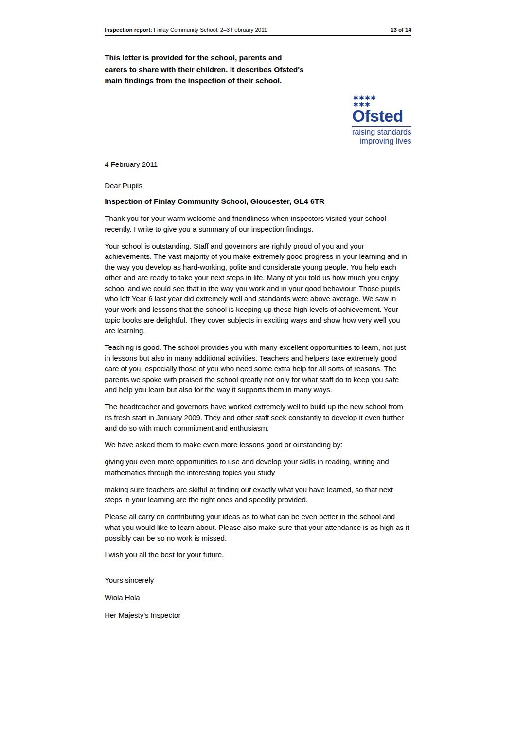Inspection report: Finlay Community School, 2–3 February 2011
13 of 14
This letter is provided for the school, parents and
carers to share with their children. It describes Ofsted's
main findings from the inspection of their school.
✱✱✱✱
✱✱✱
Ofsted
raising standards
improving lives
4 February 2011
Dear Pupils
Inspection of Finlay Community School, Gloucester, GL4 6TR
Thank you for your warm welcome and friendliness when inspectors visited your school recently. I write to give you a summary of our inspection findings.
Your school is outstanding. Staff and governors are rightly proud of you and your achievements. The vast majority of you make extremely good progress in your learning and in the way you develop as hard-working, polite and considerate young people. You help each other and are ready to take your next steps in life. Many of you told us how much you enjoy school and we could see that in the way you work and in your good behaviour. Those pupils who left Year 6 last year did extremely well and standards were above average. We saw in your work and lessons that the school is keeping up these high levels of achievement. Your topic books are delightful. They cover subjects in exciting ways and show how very well you are learning.
Teaching is good. The school provides you with many excellent opportunities to learn, not just in lessons but also in many additional activities. Teachers and helpers take extremely good care of you, especially those of you who need some extra help for all sorts of reasons. The parents we spoke with praised the school greatly not only for what staff do to keep you safe and help you learn but also for the way it supports them in many ways.
The headteacher and governors have worked extremely well to build up the new school from its fresh start in January 2009. They and other staff seek constantly to develop it even further and do so with much commitment and enthusiasm.
We have asked them to make even more lessons good or outstanding by:
giving you even more opportunities to use and develop your skills in reading, writing and mathematics through the interesting topics you study
making sure teachers are skilful at finding out exactly what you have learned, so that next steps in your learning are the right ones and speedily provided.
Please all carry on contributing your ideas as to what can be even better in the school and what you would like to learn about. Please also make sure that your attendance is as high as it possibly can be so no work is missed.
I wish you all the best for your future.
Yours sincerely
Wiola Hola
Her Majesty's Inspector